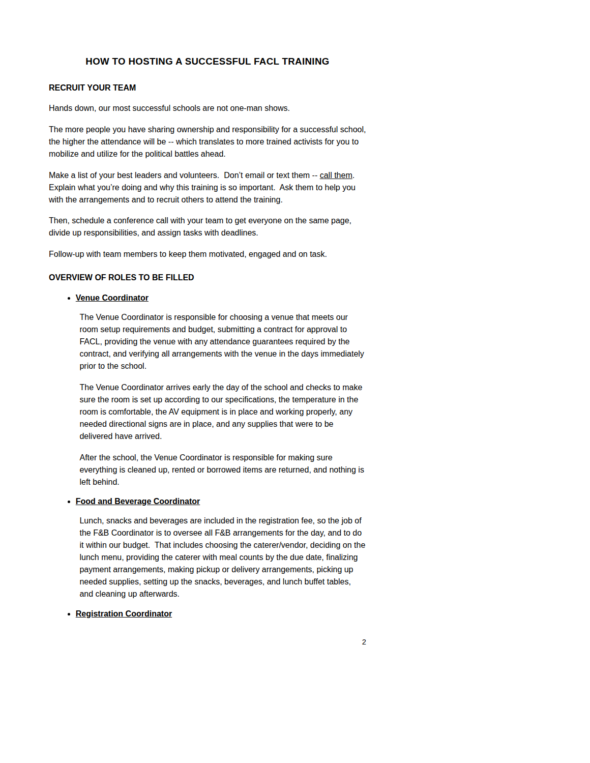HOW TO HOSTING A SUCCESSFUL FACL TRAINING
RECRUIT YOUR TEAM
Hands down, our most successful schools are not one-man shows.
The more people you have sharing ownership and responsibility for a successful school, the higher the attendance will be -- which translates to more trained activists for you to mobilize and utilize for the political battles ahead.
Make a list of your best leaders and volunteers. Don’t email or text them -- call them. Explain what you’re doing and why this training is so important. Ask them to help you with the arrangements and to recruit others to attend the training.
Then, schedule a conference call with your team to get everyone on the same page, divide up responsibilities, and assign tasks with deadlines.
Follow-up with team members to keep them motivated, engaged and on task.
OVERVIEW OF ROLES TO BE FILLED
Venue Coordinator
The Venue Coordinator is responsible for choosing a venue that meets our room setup requirements and budget, submitting a contract for approval to FACL, providing the venue with any attendance guarantees required by the contract, and verifying all arrangements with the venue in the days immediately prior to the school.
The Venue Coordinator arrives early the day of the school and checks to make sure the room is set up according to our specifications, the temperature in the room is comfortable, the AV equipment is in place and working properly, any needed directional signs are in place, and any supplies that were to be delivered have arrived.
After the school, the Venue Coordinator is responsible for making sure everything is cleaned up, rented or borrowed items are returned, and nothing is left behind.
Food and Beverage Coordinator
Lunch, snacks and beverages are included in the registration fee, so the job of the F&B Coordinator is to oversee all F&B arrangements for the day, and to do it within our budget. That includes choosing the caterer/vendor, deciding on the lunch menu, providing the caterer with meal counts by the due date, finalizing payment arrangements, making pickup or delivery arrangements, picking up needed supplies, setting up the snacks, beverages, and lunch buffet tables, and cleaning up afterwards.
Registration Coordinator
2